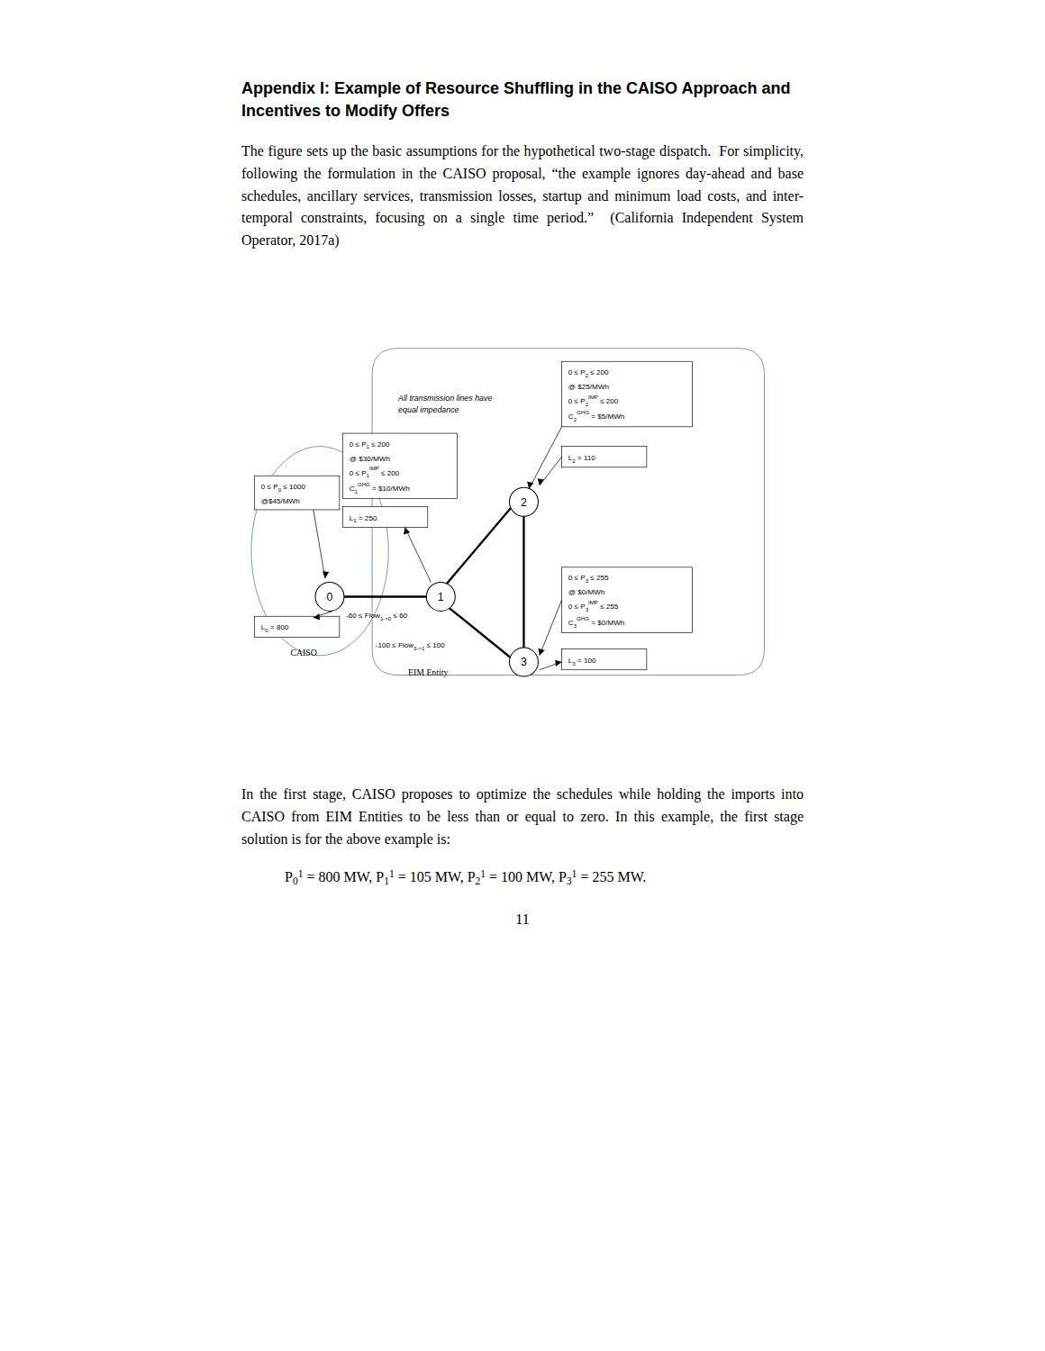Appendix I: Example of Resource Shuffling in the CAISO Approach and Incentives to Modify Offers
The figure sets up the basic assumptions for the hypothetical two-stage dispatch. For simplicity, following the formulation in the CAISO proposal, “the example ignores day-ahead and base schedules, ancillary services, transmission losses, startup and minimum load costs, and inter-temporal constraints, focusing on a single time period.” (California Independent System Operator, 2017a)
0 1 2 3 All transmission lines have equal impedance 0 ≤ P2 ≤ 200 @ $25/MWh 0 ≤ P2IMP ≤ 200 C2GHG = $5/MWh L2 = 110 0 ≤ P1 ≤ 200 @ $30/MWh 0 ≤ P1IMP ≤ 200 C1GHG = $10/MWh L1 = 250 0 ≤ P0 ≤ 1000 @$45/MWh L0 = 800 -60 ≤ Flow1->0 ≤ 60 -100 ≤ Flow3->1 ≤ 100 0 ≤ P3 ≤ 255 @ $0/MWh 0 ≤ P3IMP ≤ 255 C3GHG = $0/MWh L3 = 100 CAISO EIM Entity
In the first stage, CAISO proposes to optimize the schedules while holding the imports into CAISO from EIM Entities to be less than or equal to zero. In this example, the first stage solution is for the above example is:
P01 = 800 MW, P11 = 105 MW, P21 = 100 MW, P31 = 255 MW.
11